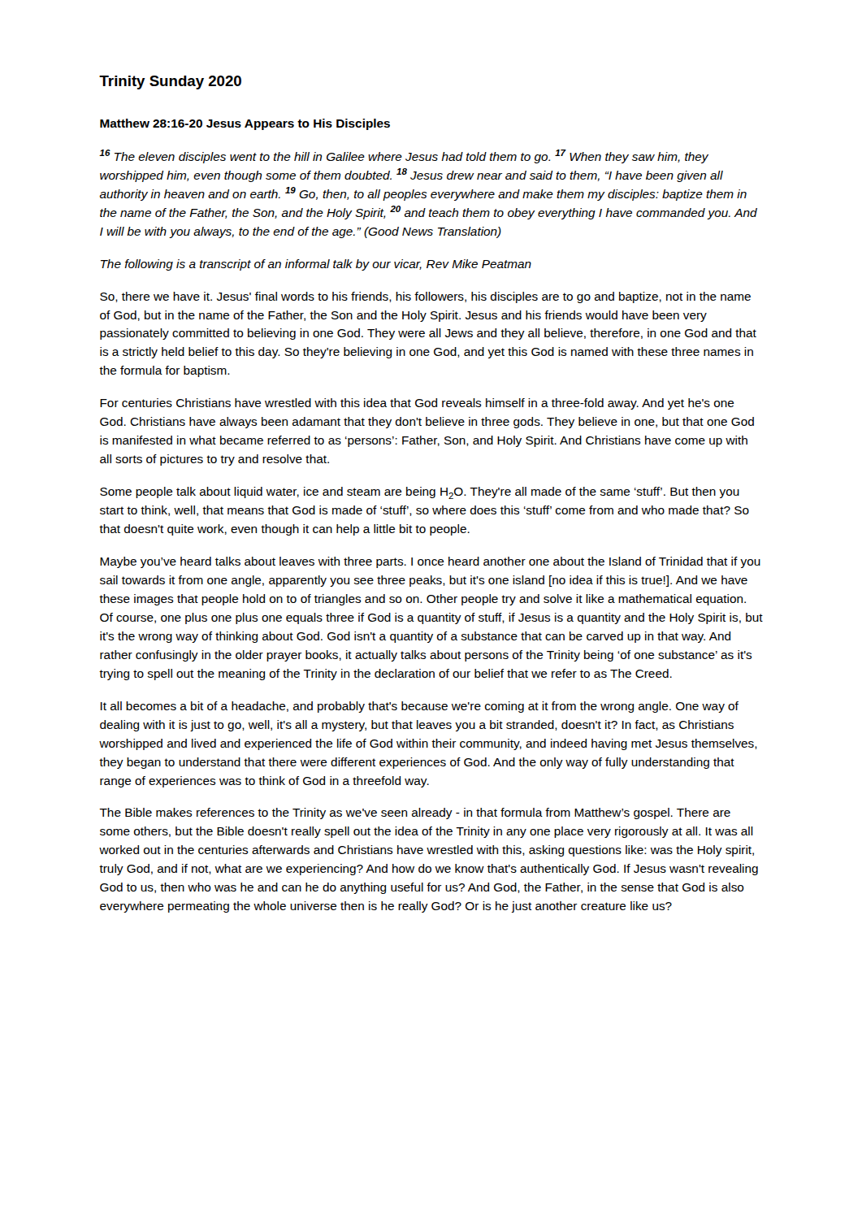Trinity Sunday 2020
Matthew 28:16-20 Jesus Appears to His Disciples
16 The eleven disciples went to the hill in Galilee where Jesus had told them to go. 17 When they saw him, they worshipped him, even though some of them doubted. 18 Jesus drew near and said to them, “I have been given all authority in heaven and on earth. 19 Go, then, to all peoples everywhere and make them my disciples: baptize them in the name of the Father, the Son, and the Holy Spirit, 20 and teach them to obey everything I have commanded you. And I will be with you always, to the end of the age.” (Good News Translation)
The following is a transcript of an informal talk by our vicar, Rev Mike Peatman
So, there we have it. Jesus' final words to his friends, his followers, his disciples are to go and baptize, not in the name of God, but in the name of the Father, the Son and the Holy Spirit. Jesus and his friends would have been very passionately committed to believing in one God. They were all Jews and they all believe, therefore, in one God and that is a strictly held belief to this day. So they're believing in one God, and yet this God is named with these three names in the formula for baptism.
For centuries Christians have wrestled with this idea that God reveals himself in a three-fold away. And yet he's one God. Christians have always been adamant that they don't believe in three gods. They believe in one, but that one God is manifested in what became referred to as ‘persons’: Father, Son, and Holy Spirit. And Christians have come up with all sorts of pictures to try and resolve that.
Some people talk about liquid water, ice and steam are being H2O. They're all made of the same ‘stuff’. But then you start to think, well, that means that God is made of ‘stuff’, so where does this ‘stuff’ come from and who made that? So that doesn't quite work, even though it can help a little bit to people.
Maybe you’ve heard talks about leaves with three parts. I once heard another one about the Island of Trinidad that if you sail towards it from one angle, apparently you see three peaks, but it's one island [no idea if this is true!]. And we have these images that people hold on to of triangles and so on. Other people try and solve it like a mathematical equation. Of course, one plus one plus one equals three if God is a quantity of stuff, if Jesus is a quantity and the Holy Spirit is, but it's the wrong way of thinking about God. God isn't a quantity of a substance that can be carved up in that way. And rather confusingly in the older prayer books, it actually talks about persons of the Trinity being ‘of one substance’ as it's trying to spell out the meaning of the Trinity in the declaration of our belief that we refer to as The Creed.
It all becomes a bit of a headache, and probably that's because we're coming at it from the wrong angle. One way of dealing with it is just to go, well, it's all a mystery, but that leaves you a bit stranded, doesn't it? In fact, as Christians worshipped and lived and experienced the life of God within their community, and indeed having met Jesus themselves, they began to understand that there were different experiences of God. And the only way of fully understanding that range of experiences was to think of God in a threefold way.
The Bible makes references to the Trinity as we've seen already - in that formula from Matthew’s gospel. There are some others, but the Bible doesn't really spell out the idea of the Trinity in any one place very rigorously at all. It was all worked out in the centuries afterwards and Christians have wrestled with this, asking questions like: was the Holy spirit, truly God, and if not, what are we experiencing? And how do we know that's authentically God. If Jesus wasn't revealing God to us, then who was he and can he do anything useful for us? And God, the Father, in the sense that God is also everywhere permeating the whole universe then is he really God? Or is he just another creature like us?